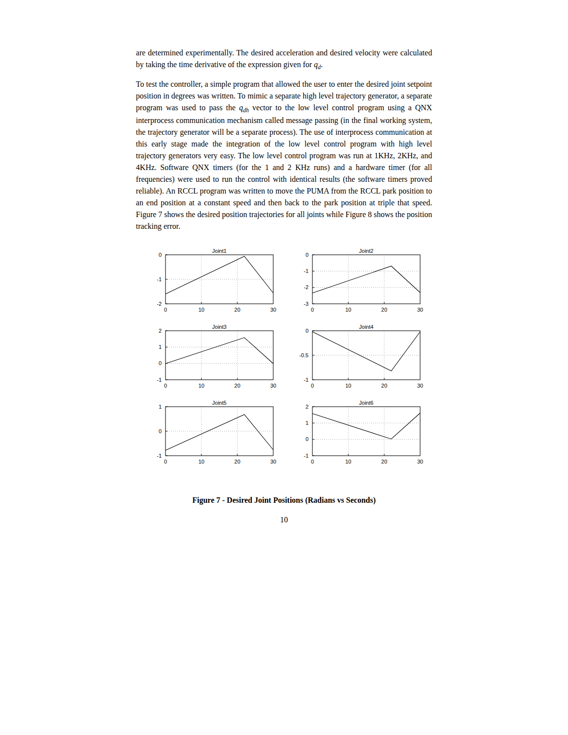are determined experimentally. The desired acceleration and desired velocity were calculated by taking the time derivative of the expression given for qd.
To test the controller, a simple program that allowed the user to enter the desired joint setpoint position in degrees was written. To mimic a separate high level trajectory generator, a separate program was used to pass the qdh vector to the low level control program using a QNX interprocess communication mechanism called message passing (in the final working system, the trajectory generator will be a separate process). The use of interprocess communication at this early stage made the integration of the low level control program with high level trajectory generators very easy. The low level control program was run at 1KHz, 2KHz, and 4KHz. Software QNX timers (for the 1 and 2 KHz runs) and a hardware timer (for all frequencies) were used to run the control with identical results (the software timers proved reliable). An RCCL program was written to move the PUMA from the RCCL park position to an end position at a constant speed and then back to the park position at triple that speed. Figure 7 shows the desired position trajectories for all joints while Figure 8 shows the position tracking error.
Joint1 0 -1 -2 0 10 20 30 Joint2 0 -1 -2 -3 0 10 20 30 Joint3 2 1 0 -1 0 10 20 30 Joint4 0 -0.5 -1 0 10 20 30 Joint5 1 0 -1 0 10 20 30 Joint6 2 1 0 -1 0 10 20 30
Figure 7 - Desired Joint Positions (Radians vs Seconds)
10